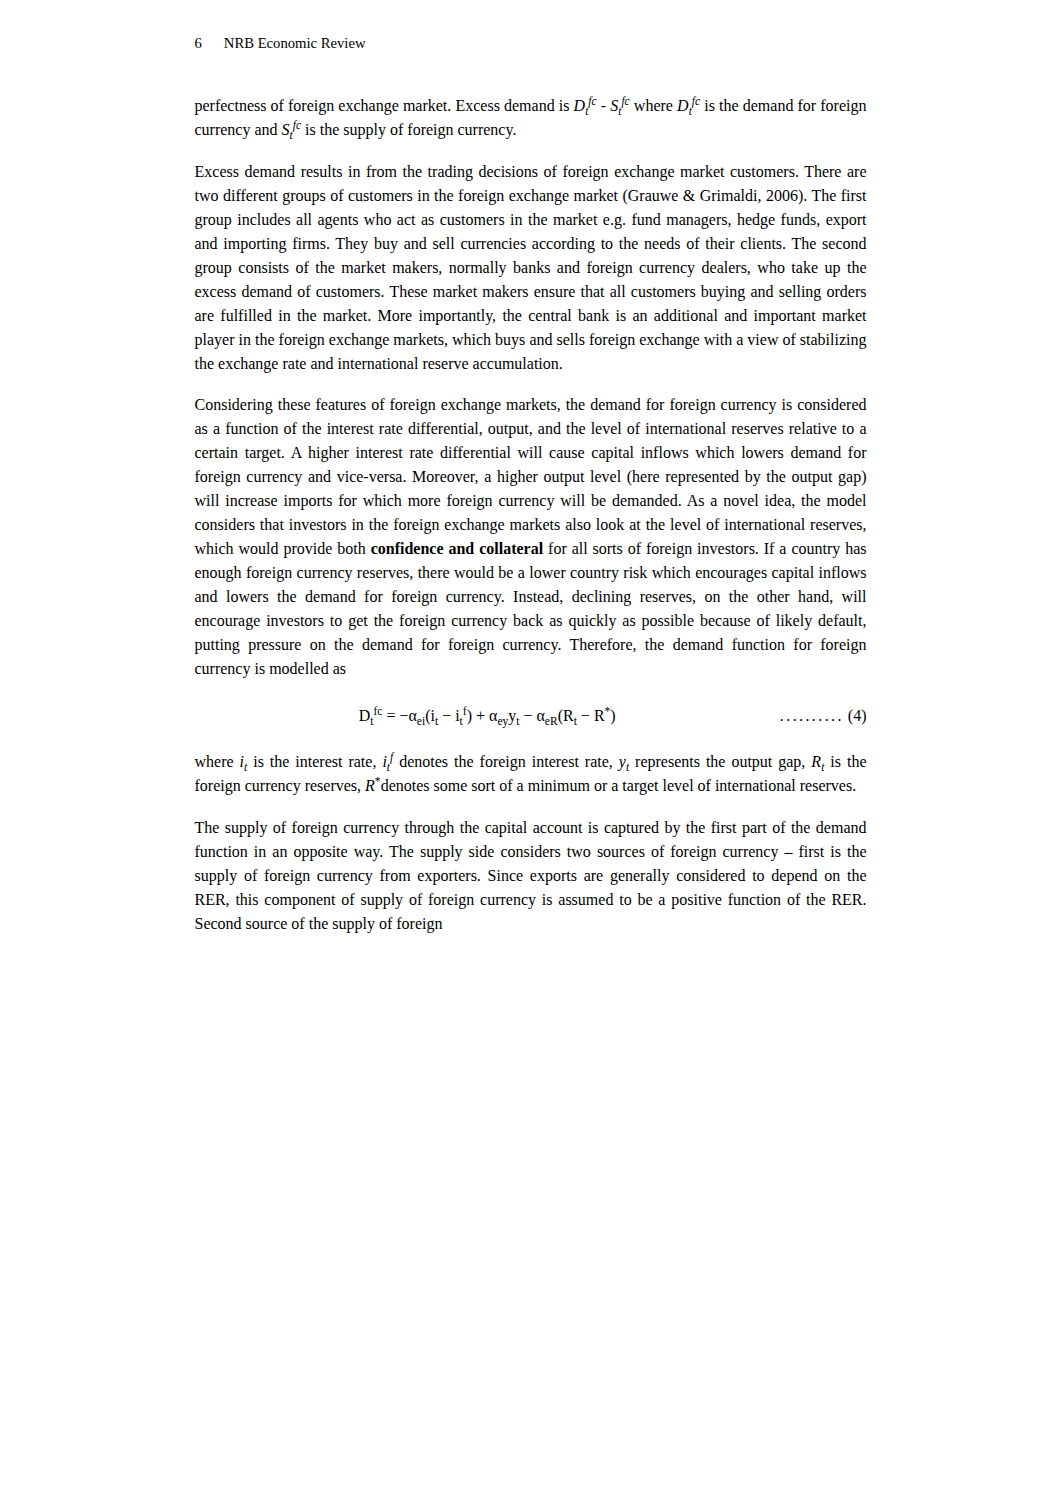6 NRB Economic Review
perfectness of foreign exchange market. Excess demand is Dtfc - Stfc where Dtfc is the demand for foreign currency and Stfc is the supply of foreign currency.
Excess demand results in from the trading decisions of foreign exchange market customers. There are two different groups of customers in the foreign exchange market (Grauwe & Grimaldi, 2006). The first group includes all agents who act as customers in the market e.g. fund managers, hedge funds, export and importing firms. They buy and sell currencies according to the needs of their clients. The second group consists of the market makers, normally banks and foreign currency dealers, who take up the excess demand of customers. These market makers ensure that all customers buying and selling orders are fulfilled in the market. More importantly, the central bank is an additional and important market player in the foreign exchange markets, which buys and sells foreign exchange with a view of stabilizing the exchange rate and international reserve accumulation.
Considering these features of foreign exchange markets, the demand for foreign currency is considered as a function of the interest rate differential, output, and the level of international reserves relative to a certain target. A higher interest rate differential will cause capital inflows which lowers demand for foreign currency and vice-versa. Moreover, a higher output level (here represented by the output gap) will increase imports for which more foreign currency will be demanded. As a novel idea, the model considers that investors in the foreign exchange markets also look at the level of international reserves, which would provide both confidence and collateral for all sorts of foreign investors. If a country has enough foreign currency reserves, there would be a lower country risk which encourages capital inflows and lowers the demand for foreign currency. Instead, declining reserves, on the other hand, will encourage investors to get the foreign currency back as quickly as possible because of likely default, putting pressure on the demand for foreign currency. Therefore, the demand function for foreign currency is modelled as
Dtfc = −αei(it − itf) + αeyyt − αeR(Rt − R*) .......... (4)
where it is the interest rate, itf denotes the foreign interest rate, yt represents the output gap, Rt is the foreign currency reserves, R*denotes some sort of a minimum or a target level of international reserves.
The supply of foreign currency through the capital account is captured by the first part of the demand function in an opposite way. The supply side considers two sources of foreign currency – first is the supply of foreign currency from exporters. Since exports are generally considered to depend on the RER, this component of supply of foreign currency is assumed to be a positive function of the RER. Second source of the supply of foreign